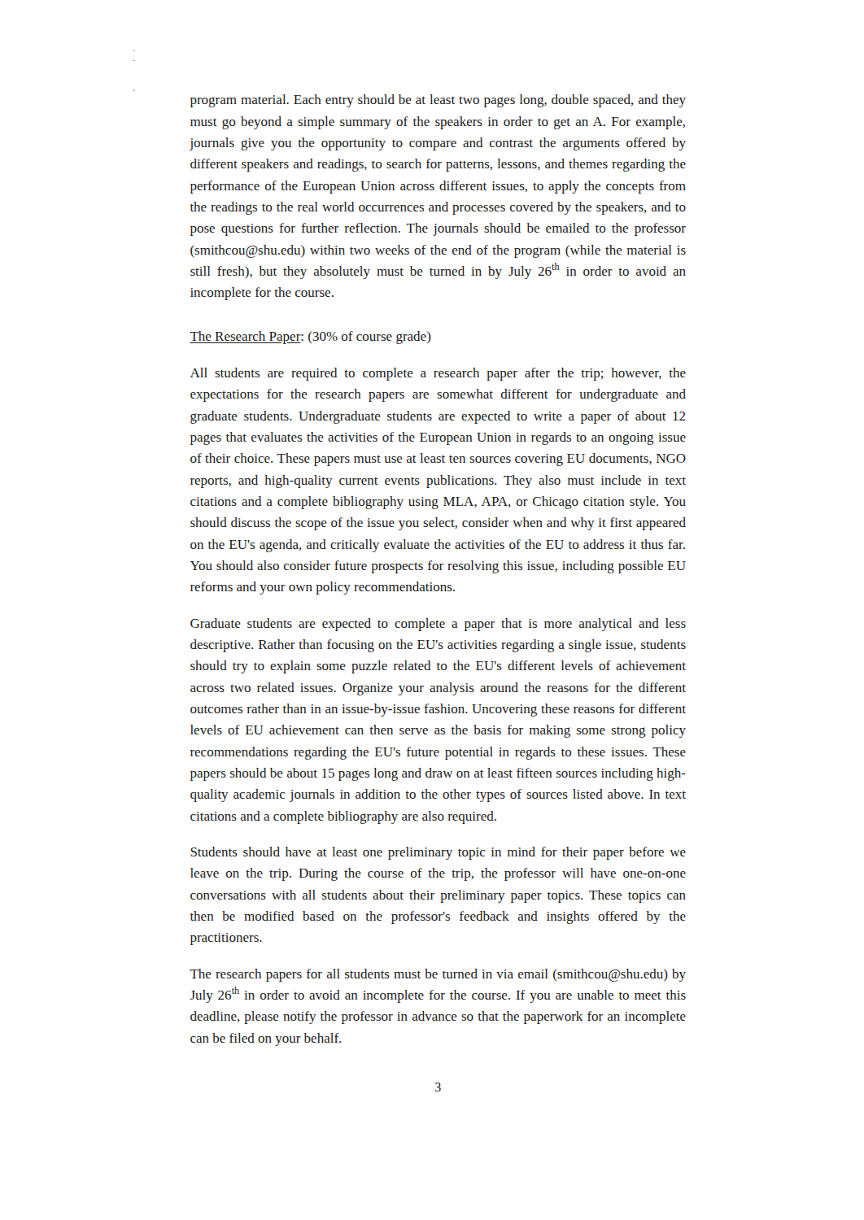. . ,
program material. Each entry should be at least two pages long, double spaced, and they must go beyond a simple summary of the speakers in order to get an A. For example, journals give you the opportunity to compare and contrast the arguments offered by different speakers and readings, to search for patterns, lessons, and themes regarding the performance of the European Union across different issues, to apply the concepts from the readings to the real world occurrences and processes covered by the speakers, and to pose questions for further reflection. The journals should be emailed to the professor (smithcou@shu.edu) within two weeks of the end of the program (while the material is still fresh), but they absolutely must be turned in by July 26th in order to avoid an incomplete for the course.
The Research Paper: (30% of course grade)
All students are required to complete a research paper after the trip; however, the expectations for the research papers are somewhat different for undergraduate and graduate students. Undergraduate students are expected to write a paper of about 12 pages that evaluates the activities of the European Union in regards to an ongoing issue of their choice. These papers must use at least ten sources covering EU documents, NGO reports, and high-quality current events publications. They also must include in text citations and a complete bibliography using MLA, APA, or Chicago citation style. You should discuss the scope of the issue you select, consider when and why it first appeared on the EU's agenda, and critically evaluate the activities of the EU to address it thus far. You should also consider future prospects for resolving this issue, including possible EU reforms and your own policy recommendations.
Graduate students are expected to complete a paper that is more analytical and less descriptive. Rather than focusing on the EU's activities regarding a single issue, students should try to explain some puzzle related to the EU's different levels of achievement across two related issues. Organize your analysis around the reasons for the different outcomes rather than in an issue-by-issue fashion. Uncovering these reasons for different levels of EU achievement can then serve as the basis for making some strong policy recommendations regarding the EU's future potential in regards to these issues. These papers should be about 15 pages long and draw on at least fifteen sources including high-quality academic journals in addition to the other types of sources listed above. In text citations and a complete bibliography are also required.
Students should have at least one preliminary topic in mind for their paper before we leave on the trip. During the course of the trip, the professor will have one-on-one conversations with all students about their preliminary paper topics. These topics can then be modified based on the professor's feedback and insights offered by the practitioners.
The research papers for all students must be turned in via email (smithcou@shu.edu) by July 26th in order to avoid an incomplete for the course. If you are unable to meet this deadline, please notify the professor in advance so that the paperwork for an incomplete can be filed on your behalf.
3